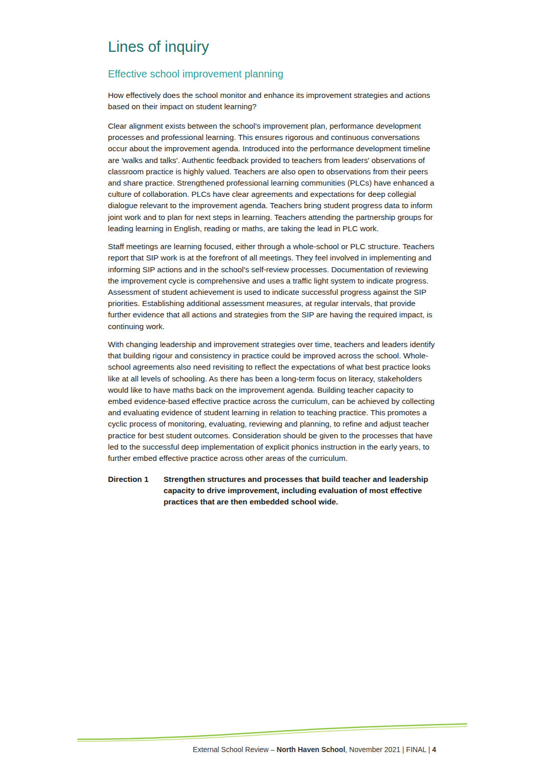Lines of inquiry
Effective school improvement planning
How effectively does the school monitor and enhance its improvement strategies and actions based on their impact on student learning?
Clear alignment exists between the school's improvement plan, performance development processes and professional learning. This ensures rigorous and continuous conversations occur about the improvement agenda. Introduced into the performance development timeline are 'walks and talks'. Authentic feedback provided to teachers from leaders' observations of classroom practice is highly valued. Teachers are also open to observations from their peers and share practice. Strengthened professional learning communities (PLCs) have enhanced a culture of collaboration. PLCs have clear agreements and expectations for deep collegial dialogue relevant to the improvement agenda. Teachers bring student progress data to inform joint work and to plan for next steps in learning. Teachers attending the partnership groups for leading learning in English, reading or maths, are taking the lead in PLC work.
Staff meetings are learning focused, either through a whole-school or PLC structure. Teachers report that SIP work is at the forefront of all meetings. They feel involved in implementing and informing SIP actions and in the school's self-review processes. Documentation of reviewing the improvement cycle is comprehensive and uses a traffic light system to indicate progress. Assessment of student achievement is used to indicate successful progress against the SIP priorities. Establishing additional assessment measures, at regular intervals, that provide further evidence that all actions and strategies from the SIP are having the required impact, is continuing work.
With changing leadership and improvement strategies over time, teachers and leaders identify that building rigour and consistency in practice could be improved across the school. Whole-school agreements also need revisiting to reflect the expectations of what best practice looks like at all levels of schooling. As there has been a long-term focus on literacy, stakeholders would like to have maths back on the improvement agenda. Building teacher capacity to embed evidence-based effective practice across the curriculum, can be achieved by collecting and evaluating evidence of student learning in relation to teaching practice. This promotes a cyclic process of monitoring, evaluating, reviewing and planning, to refine and adjust teacher practice for best student outcomes. Consideration should be given to the processes that have led to the successful deep implementation of explicit phonics instruction in the early years, to further embed effective practice across other areas of the curriculum.
Direction 1
Strengthen structures and processes that build teacher and leadership capacity to drive improvement, including evaluation of most effective practices that are then embedded school wide.
External School Review – North Haven School, November 2021 | FINAL | 4